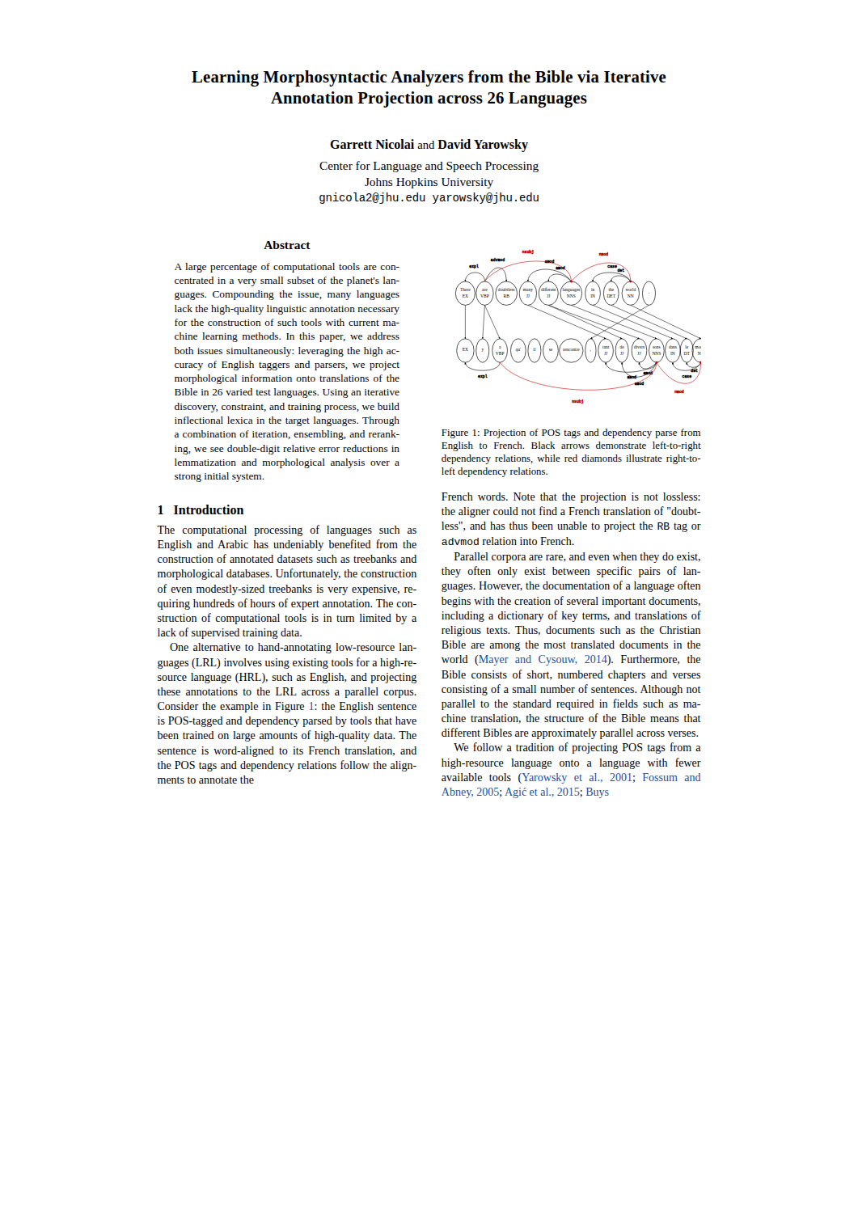Learning Morphosyntactic Analyzers from the Bible via Iterative
Annotation Projection across 26 Languages
Garrett Nicolai and David Yarowsky
Center for Language and Speech Processing
Johns Hopkins University
gnicola2@jhu.edu yarowsky@jhu.edu
Abstract
A large percentage of computational tools are concentrated in a very small subset of the planet's languages. Compounding the issue, many languages lack the high-quality linguistic annotation necessary for the construction of such tools with current machine learning methods. In this paper, we address both issues simultaneously: leveraging the high accuracy of English taggers and parsers, we project morphological information onto translations of the Bible in 26 varied test languages. Using an iterative discovery, constraint, and training process, we build inflectional lexica in the target languages. Through a combination of iteration, ensembling, and reranking, we see double-digit relative error reductions in lemmatization and morphological analysis over a strong initial system.
1 Introduction
The computational processing of languages such as English and Arabic has undeniably benefited from the construction of annotated datasets such as treebanks and morphological databases. Unfortunately, the construction of even modestly-sized treebanks is very expensive, requiring hundreds of hours of expert annotation. The construction of computational tools is in turn limited by a lack of supervised training data.
One alternative to hand-annotating low-resource languages (LRL) involves using existing tools for a high-resource language (HRL), such as English, and projecting these annotations to the LRL across a parallel corpus. Consider the example in Figure 1: the English sentence is POS-tagged and dependency parsed by tools that have been trained on large amounts of high-quality data. The sentence is word-aligned to its French translation, and the POS tags and dependency relations follow the alignments to annotate the
There EX are VBP doubtless RB many JJ different JJ languages NNS in IN the DET world NN . EX y a VBP qu' il se rencontre , tant JJ de JJ divers JJ sons NNS dans IN le DT monde NN expl advmod amod amod case det nsubj nmod expl amod amod amod case det nsubj nmod
Figure 1: Projection of POS tags and dependency parse from English to French. Black arrows demonstrate left-to-right dependency relations, while red diamonds illustrate right-to-left dependency relations.
French words. Note that the projection is not lossless: the aligner could not find a French translation of "doubtless", and has thus been unable to project the RB tag or advmod relation into French.
Parallel corpora are rare, and even when they do exist, they often only exist between specific pairs of languages. However, the documentation of a language often begins with the creation of several important documents, including a dictionary of key terms, and translations of religious texts. Thus, documents such as the Christian Bible are among the most translated documents in the world (Mayer and Cysouw, 2014). Furthermore, the Bible consists of short, numbered chapters and verses consisting of a small number of sentences. Although not parallel to the standard required in fields such as machine translation, the structure of the Bible means that different Bibles are approximately parallel across verses.
We follow a tradition of projecting POS tags from a high-resource language onto a language with fewer available tools (Yarowsky et al., 2001; Fossum and Abney, 2005; Agić et al., 2015; Buys